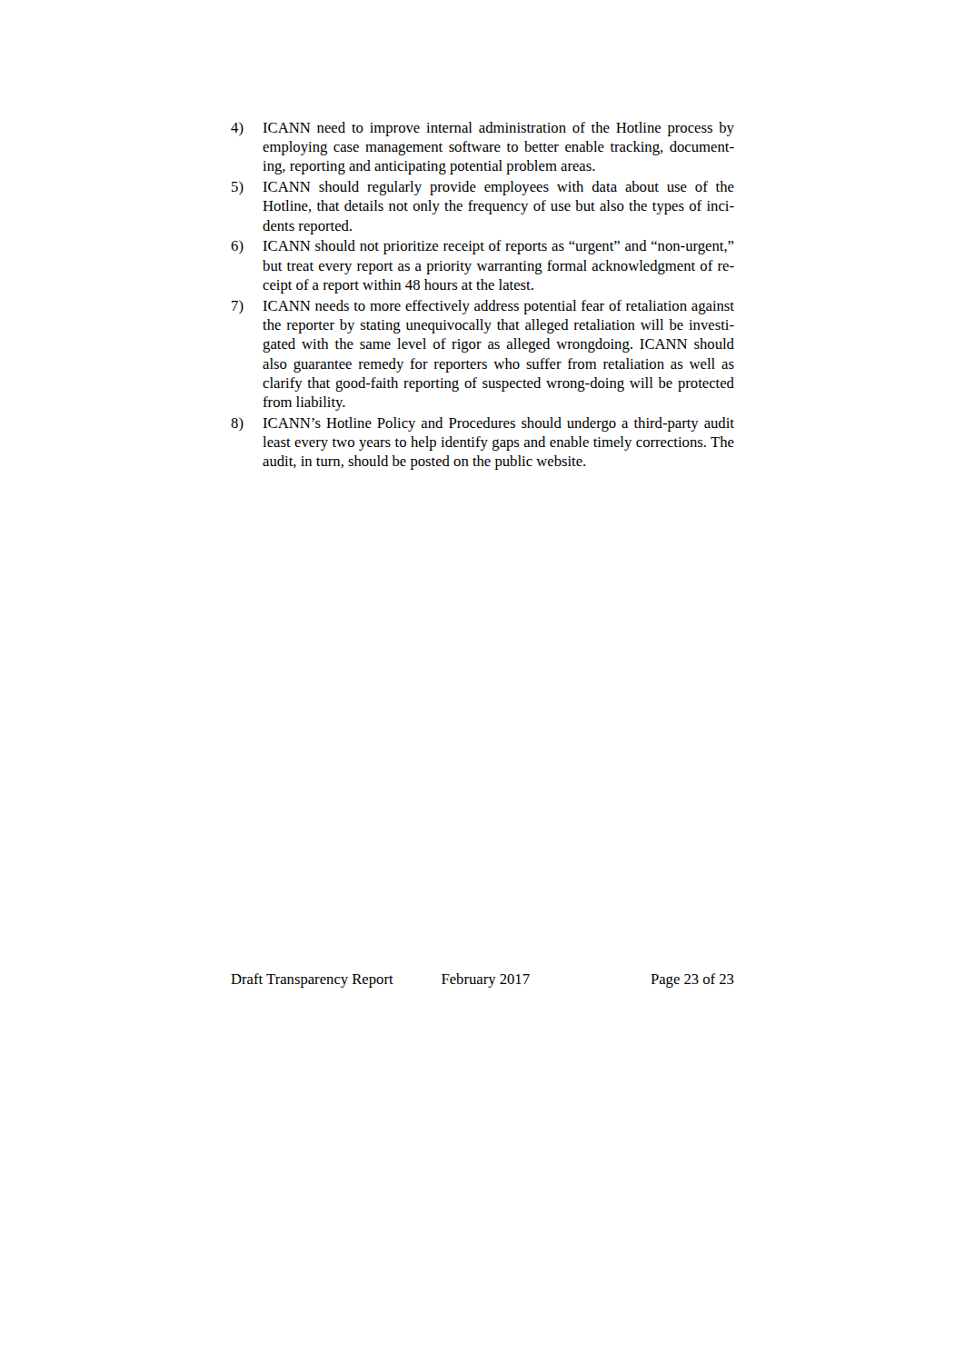4) ICANN need to improve internal administration of the Hotline process by employing case management software to better enable tracking, documenting, reporting and anticipating potential problem areas.
5) ICANN should regularly provide employees with data about use of the Hotline, that details not only the frequency of use but also the types of incidents reported.
6) ICANN should not prioritize receipt of reports as “urgent” and “non-urgent,” but treat every report as a priority warranting formal acknowledgment of receipt of a report within 48 hours at the latest.
7) ICANN needs to more effectively address potential fear of retaliation against the reporter by stating unequivocally that alleged retaliation will be investigated with the same level of rigor as alleged wrongdoing. ICANN should also guarantee remedy for reporters who suffer from retaliation as well as clarify that good-faith reporting of suspected wrong-doing will be protected from liability.
8) ICANN’s Hotline Policy and Procedures should undergo a third-party audit least every two years to help identify gaps and enable timely corrections. The audit, in turn, should be posted on the public website.
Draft Transparency Report
February 2017
Page 23 of 23